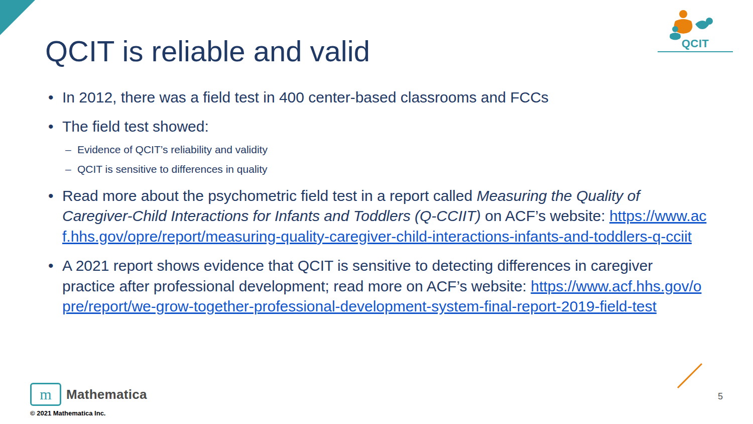QCIT
QCIT is reliable and valid
In 2012, there was a field test in 400 center-based classrooms and FCCs
The field test showed:
Evidence of QCIT’s reliability and validity
QCIT is sensitive to differences in quality
Read more about the psychometric field test in a report called Measuring the Quality of Caregiver-Child Interactions for Infants and Toddlers (Q-CCIIT) on ACF’s website: https://www.acf.hhs.gov/opre/report/measuring-quality-caregiver-child-interactions-infants-and-toddlers-q-cciit
A 2021 report shows evidence that QCIT is sensitive to detecting differences in caregiver practice after professional development; read more on ACF’s website: https://www.acf.hhs.gov/opre/report/we-grow-together-professional-development-system-final-report-2019-field-test
m
Mathematica
© 2021 Mathematica Inc.
5